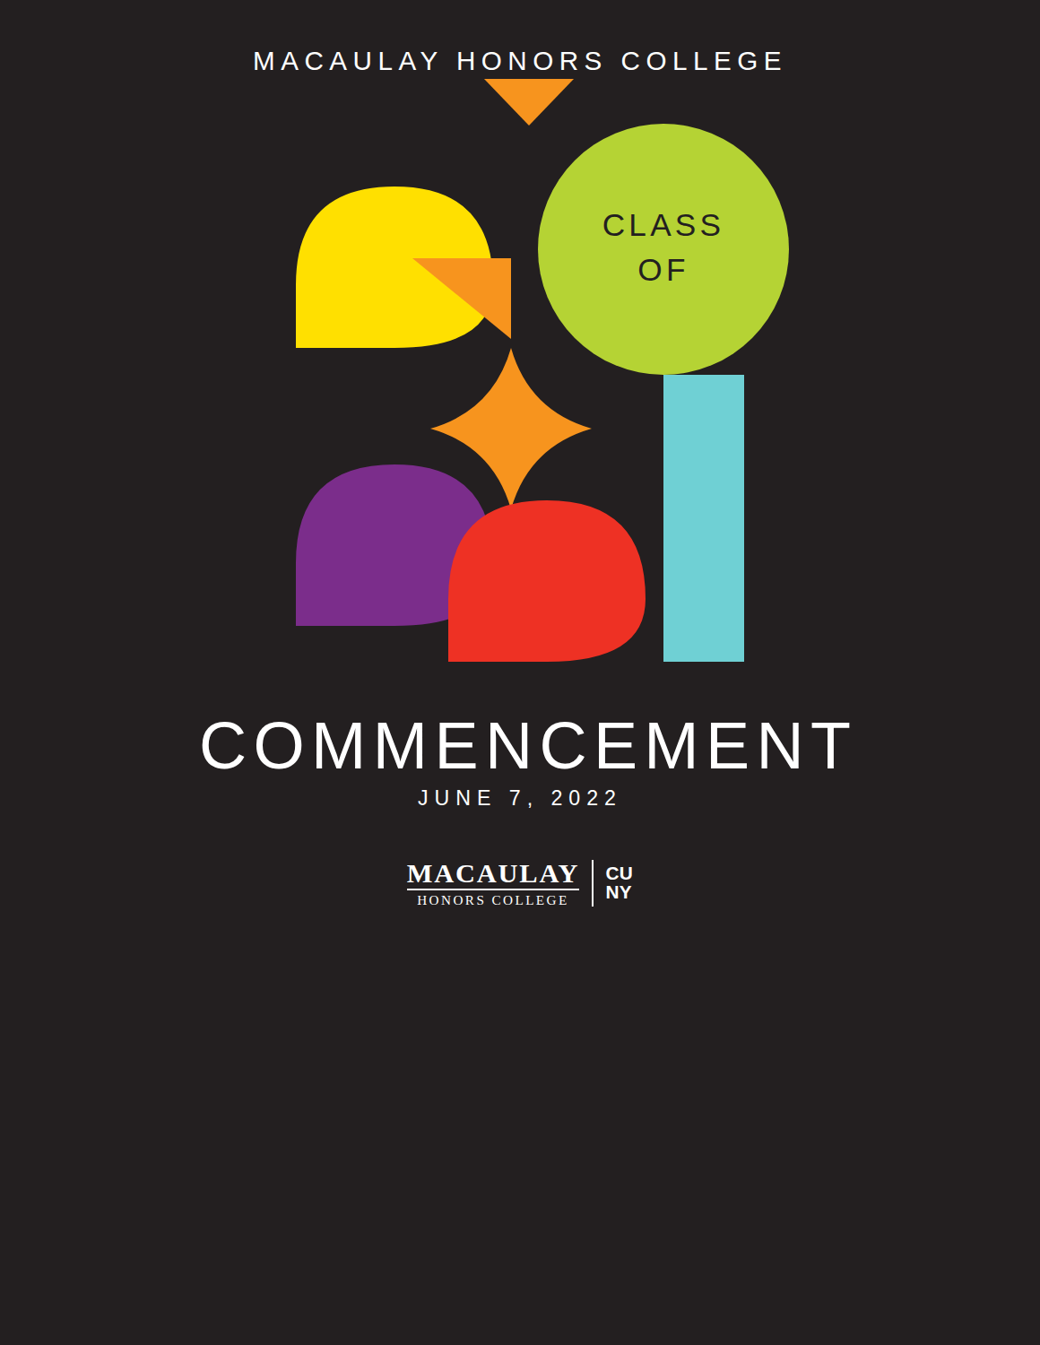Macaulay Honors College
CLASS OF
Commencement
June 7, 2022
MACAULAY HONORS COLLEGE
CU NY